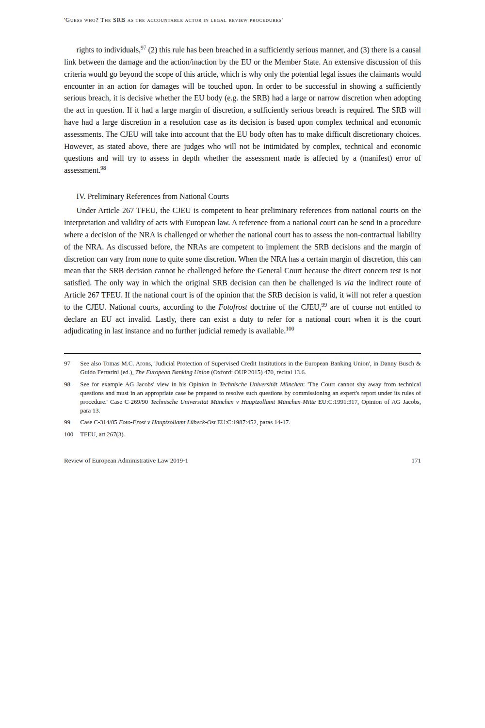'Guess who? The SRB as the accountable actor in legal review procedures'
rights to individuals,97 (2) this rule has been breached in a sufficiently serious manner, and (3) there is a causal link between the damage and the action/inaction by the EU or the Member State. An extensive discussion of this criteria would go beyond the scope of this article, which is why only the potential legal issues the claimants would encounter in an action for damages will be touched upon. In order to be successful in showing a sufficiently serious breach, it is decisive whether the EU body (e.g. the SRB) had a large or narrow discretion when adopting the act in question. If it had a large margin of discretion, a sufficiently serious breach is required. The SRB will have had a large discretion in a resolution case as its decision is based upon complex technical and economic assessments. The CJEU will take into account that the EU body often has to make difficult discretionary choices. However, as stated above, there are judges who will not be intimidated by complex, technical and economic questions and will try to assess in depth whether the assessment made is affected by a (manifest) error of assessment.98
IV. Preliminary References from National Courts
Under Article 267 TFEU, the CJEU is competent to hear preliminary references from national courts on the interpretation and validity of acts with European law. A reference from a national court can be send in a procedure where a decision of the NRA is challenged or whether the national court has to assess the non-contractual liability of the NRA. As discussed before, the NRAs are competent to implement the SRB decisions and the margin of discretion can vary from none to quite some discretion. When the NRA has a certain margin of discretion, this can mean that the SRB decision cannot be challenged before the General Court because the direct concern test is not satisfied. The only way in which the original SRB decision can then be challenged is via the indirect route of Article 267 TFEU. If the national court is of the opinion that the SRB decision is valid, it will not refer a question to the CJEU. National courts, according to the Fotofrost doctrine of the CJEU,99 are of course not entitled to declare an EU act invalid. Lastly, there can exist a duty to refer for a national court when it is the court adjudicating in last instance and no further judicial remedy is available.100
See also Tomas M.C. Arons, 'Judicial Protection of Supervised Credit Institutions in the European Banking Union', in Danny Busch & Guido Ferrarini (ed.), The European Banking Union (Oxford: OUP 2015) 470, recital 13.6.
See for example AG Jacobs' view in his Opinion in Technische Universität München: 'The Court cannot shy away from technical questions and must in an appropriate case be prepared to resolve such questions by commissioning an expert's report under its rules of procedure.' Case C-269/90 Technische Universität München v Hauptzollamt München-Mitte EU:C:1991:317, Opinion of AG Jacobs, para 13.
Case C-314/85 Foto-Frost v Hauptzollamt Lübeck-Ost EU:C:1987:452, paras 14-17.
TFEU, art 267(3).
Review of European Administrative Law 2019-1 171